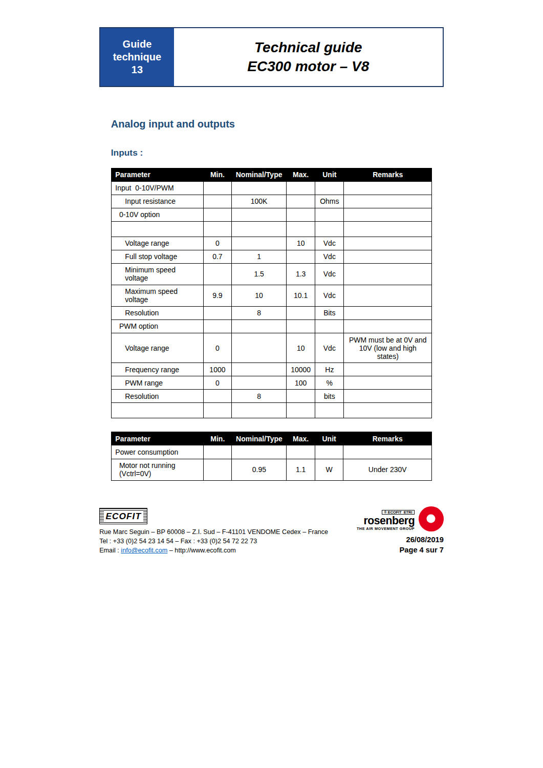Guide
technique
13
Technical guide
EC300 motor – V8
Analog input and outputs
Inputs :
| Parameter | Min. | Nominal/Type | Max. | Unit | Remarks |
| --- | --- | --- | --- | --- | --- |
| Input 0-10V/PWM | | | | | |
| Input resistance | | 100K | | Ohms | |
| 0-10V option | | | | | |
| Voltage range | 0 | | 10 | Vdc | |
| Full stop voltage | 0.7 | 1 | | Vdc | |
| Minimum speed voltage | | 1.5 | 1.3 | Vdc | |
| Maximum speed voltage | 9.9 | 10 | 10.1 | Vdc | |
| Resolution | | 8 | | Bits | |
| PWM option | | | | | |
| Voltage range | 0 | | 10 | Vdc | PWM must be at 0V and 10V (low and high states) |
| Frequency range | 1000 | | 10000 | Hz | |
| PWM range | 0 | | 100 | % | |
| Resolution | | 8 | | bits | |
| Parameter | Min. | Nominal/Type | Max. | Unit | Remarks |
| --- | --- | --- | --- | --- | --- |
| Power consumption | | | | | |
| Motor not running (Vctrl=0V) | | 0.95 | 1.1 | W | Under 230V |
ECOFIT
Rue Marc Seguin – BP 60008 – Z.I. Sud – F-41101 VENDOME Cedex – France
Tel : +33 (0)2 54 23 14 54 – Fax : +33 (0)2 54 72 22 73
Email : info@ecofit.com – http://www.ecofit.com
® ECOFIT ETRI
rosenberg
THE AIR MOVEMENT GROUP
26/08/2019
Page 4 sur 7